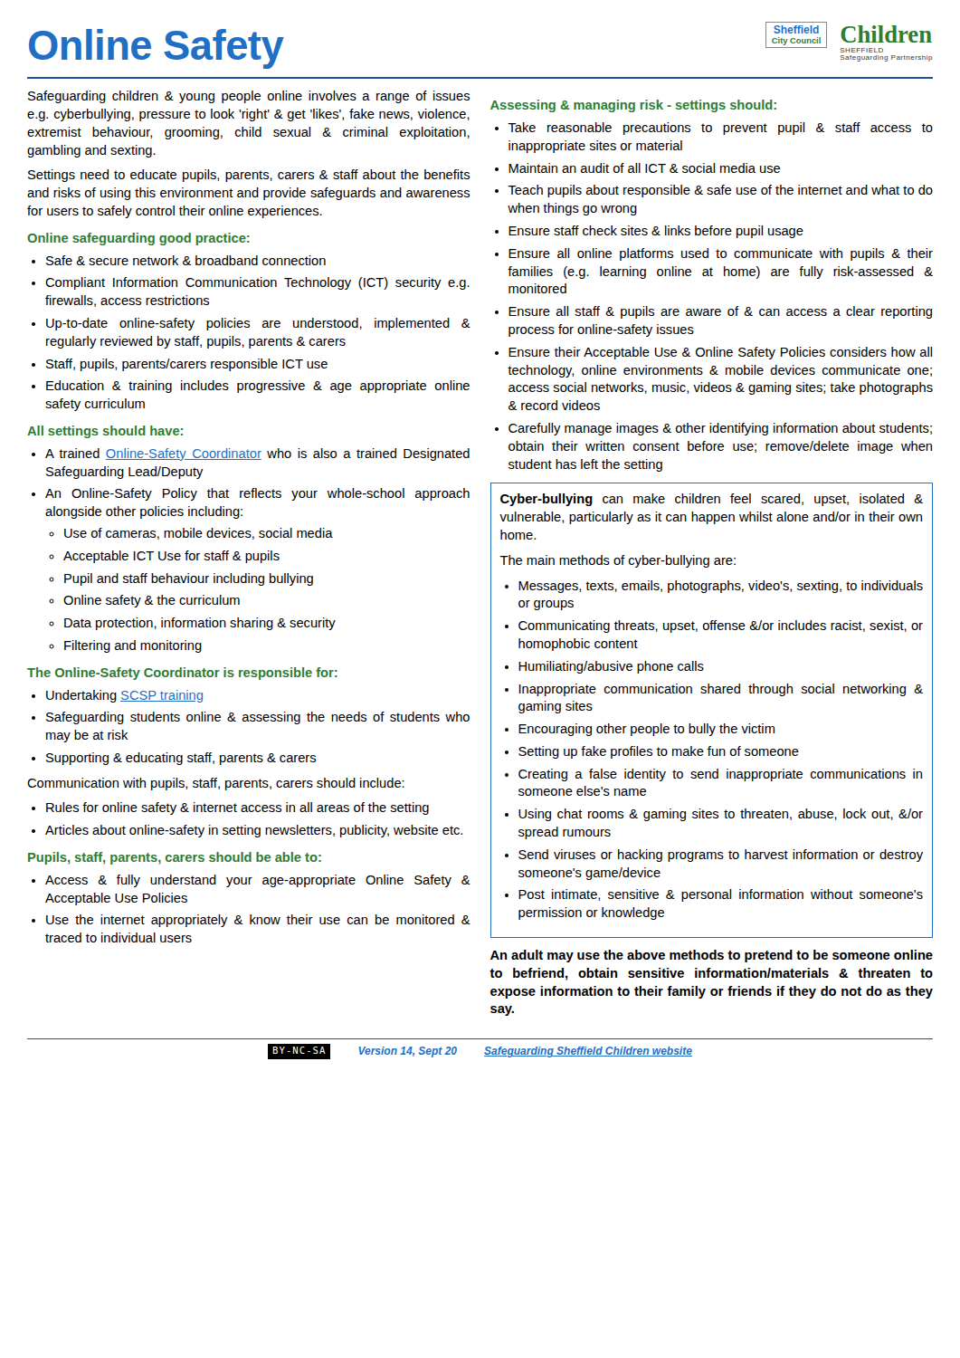Online Safety
Sheffield
City Council
Children
SHEFFIELD
Safeguarding Partnership
Safeguarding children & young people online involves a range of issues e.g. cyberbullying, pressure to look 'right' & get 'likes', fake news, violence, extremist behaviour, grooming, child sexual & criminal exploitation, gambling and sexting.
Settings need to educate pupils, parents, carers & staff about the benefits and risks of using this environment and provide safeguards and awareness for users to safely control their online experiences.
Online safeguarding good practice:
Safe & secure network & broadband connection
Compliant Information Communication Technology (ICT) security e.g. firewalls, access restrictions
Up-to-date online-safety policies are understood, implemented & regularly reviewed by staff, pupils, parents & carers
Staff, pupils, parents/carers responsible ICT use
Education & training includes progressive & age appropriate online safety curriculum
All settings should have:
A trained Online-Safety Coordinator who is also a trained Designated Safeguarding Lead/Deputy
An Online-Safety Policy that reflects your whole-school approach alongside other policies including:
Use of cameras, mobile devices, social media
Acceptable ICT Use for staff & pupils
Pupil and staff behaviour including bullying
Online safety & the curriculum
Data protection, information sharing & security
Filtering and monitoring
The Online-Safety Coordinator is responsible for:
Undertaking SCSP training
Safeguarding students online & assessing the needs of students who may be at risk
Supporting & educating staff, parents & carers
Communication with pupils, staff, parents, carers should include:
Rules for online safety & internet access in all areas of the setting
Articles about online-safety in setting newsletters, publicity, website etc.
Pupils, staff, parents, carers should be able to:
Access & fully understand your age-appropriate Online Safety & Acceptable Use Policies
Use the internet appropriately & know their use can be monitored & traced to individual users
Assessing & managing risk - settings should:
Take reasonable precautions to prevent pupil & staff access to inappropriate sites or material
Maintain an audit of all ICT & social media use
Teach pupils about responsible & safe use of the internet and what to do when things go wrong
Ensure staff check sites & links before pupil usage
Ensure all online platforms used to communicate with pupils & their families (e.g. learning online at home) are fully risk-assessed & monitored
Ensure all staff & pupils are aware of & can access a clear reporting process for online-safety issues
Ensure their Acceptable Use & Online Safety Policies considers how all technology, online environments & mobile devices communicate one; access social networks, music, videos & gaming sites; take photographs & record videos
Carefully manage images & other identifying information about students; obtain their written consent before use; remove/delete image when student has left the setting
Cyber-bullying can make children feel scared, upset, isolated & vulnerable, particularly as it can happen whilst alone and/or in their own home.
The main methods of cyber-bullying are:
Messages, texts, emails, photographs, video's, sexting, to individuals or groups
Communicating threats, upset, offense &/or includes racist, sexist, or homophobic content
Humiliating/abusive phone calls
Inappropriate communication shared through social networking & gaming sites
Encouraging other people to bully the victim
Setting up fake profiles to make fun of someone
Creating a false identity to send inappropriate communications in someone else's name
Using chat rooms & gaming sites to threaten, abuse, lock out, &/or spread rumours
Send viruses or hacking programs to harvest information or destroy someone's game/device
Post intimate, sensitive & personal information without someone's permission or knowledge
An adult may use the above methods to pretend to be someone online to befriend, obtain sensitive information/materials & threaten to expose information to their family or friends if they do not do as they say.
BY-NC-SA Version 14, Sept 20 Safeguarding Sheffield Children website